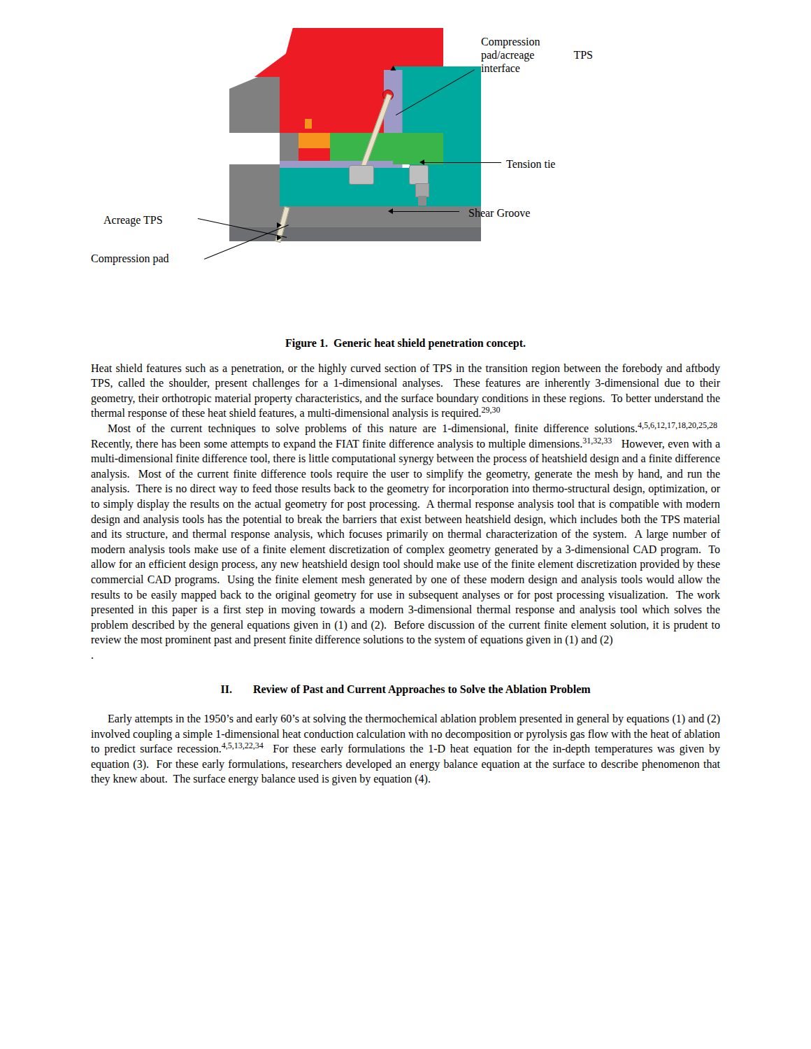Compression pad/acreage TPS interface
Tension tie
Shear Groove
Acreage TPS
Compression pad
Figure 1. Generic heat shield penetration concept.
Heat shield features such as a penetration, or the highly curved section of TPS in the transition region between the forebody and aftbody TPS, called the shoulder, present challenges for a 1-dimensional analyses. These features are inherently 3-dimensional due to their geometry, their orthotropic material property characteristics, and the surface boundary conditions in these regions. To better understand the thermal response of these heat shield features, a multi-dimensional analysis is required.29,30
Most of the current techniques to solve problems of this nature are 1-dimensional, finite difference solutions.4,5,6,12,17,18,20,25,28 Recently, there has been some attempts to expand the FIAT finite difference analysis to multiple dimensions.31,32,33 However, even with a multi-dimensional finite difference tool, there is little computational synergy between the process of heatshield design and a finite difference analysis. Most of the current finite difference tools require the user to simplify the geometry, generate the mesh by hand, and run the analysis. There is no direct way to feed those results back to the geometry for incorporation into thermo-structural design, optimization, or to simply display the results on the actual geometry for post processing. A thermal response analysis tool that is compatible with modern design and analysis tools has the potential to break the barriers that exist between heatshield design, which includes both the TPS material and its structure, and thermal response analysis, which focuses primarily on thermal characterization of the system. A large number of modern analysis tools make use of a finite element discretization of complex geometry generated by a 3-dimensional CAD program. To allow for an efficient design process, any new heatshield design tool should make use of the finite element discretization provided by these commercial CAD programs. Using the finite element mesh generated by one of these modern design and analysis tools would allow the results to be easily mapped back to the original geometry for use in subsequent analyses or for post processing visualization. The work presented in this paper is a first step in moving towards a modern 3-dimensional thermal response and analysis tool which solves the problem described by the general equations given in (1) and (2). Before discussion of the current finite element solution, it is prudent to review the most prominent past and present finite difference solutions to the system of equations given in (1) and (2)
.
II. Review of Past and Current Approaches to Solve the Ablation Problem
Early attempts in the 1950’s and early 60’s at solving the thermochemical ablation problem presented in general by equations (1) and (2) involved coupling a simple 1-dimensional heat conduction calculation with no decomposition or pyrolysis gas flow with the heat of ablation to predict surface recession.4,5,13,22,34 For these early formulations the 1-D heat equation for the in-depth temperatures was given by equation (3). For these early formulations, researchers developed an energy balance equation at the surface to describe phenomenon that they knew about. The surface energy balance used is given by equation (4).